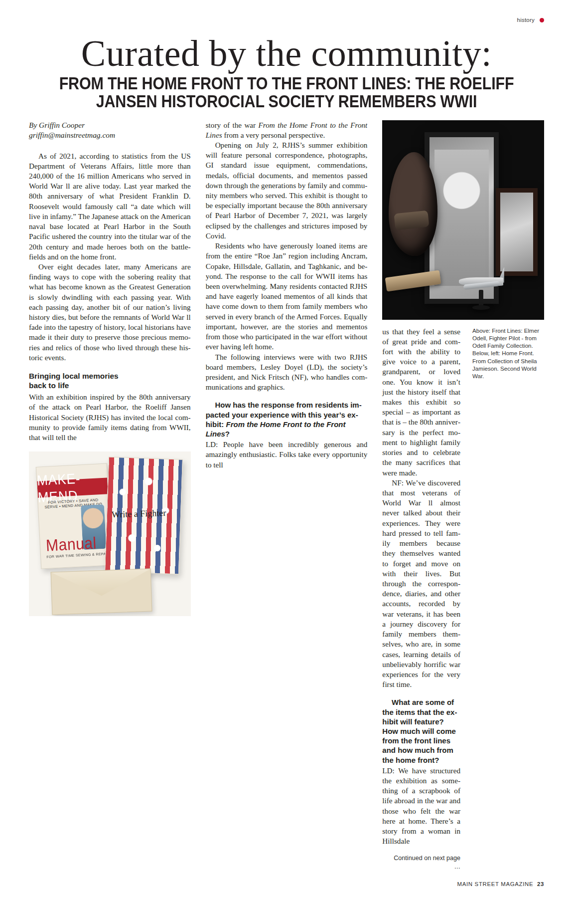history
Curated by the community:
From the home front to the front lines: the Roeliff Jansen Historocial Society remembers WWII
By Griffin Cooper
griffin@mainstreetmag.com
As of 2021, according to statistics from the US Department of Veterans Affairs, little more than 240,000 of the 16 million Americans who served in World War ll are alive today. Last year marked the 80th anniversary of what President Franklin D. Roosevelt would famously call “a date which will live in infamy.” The Japanese attack on the American naval base located at Pearl Harbor in the South Pacific ushered the country into the titular war of the 20th century and made heroes both on the battlefields and on the home front.
Over eight decades later, many Americans are finding ways to cope with the sobering reality that what has become known as the Greatest Generation is slowly dwindling with each passing year. With each passing day, another bit of our nation’s living history dies, but before the remnants of World War ll fade into the tapestry of history, local historians have made it their duty to preserve those precious memories and relics of those who lived through these historic events.
Bringing local memories
back to life
With an exhibition inspired by the 80th anniversary of the attack on Pearl Harbor, the Roeliff Jansen Historical Society (RJHS) has invited the local community to provide family items dating from WWII, that will tell the
FOR VICTORY • SAVE AND SERVE • MEND AND MAKE DO
ManualFOR WAR TIME SEWING & REPAIR
Write a Fighter
story of the war From the Home Front to the Front Lines from a very personal perspective.
Opening on July 2, RJHS’s summer exhibition will feature personal correspondence, photographs, GI standard issue equipment, commendations, medals, official documents, and mementos passed down through the generations by family and community members who served. This exhibit is thought to be especially important because the 80th anniversary of Pearl Harbor of December 7, 2021, was largely eclipsed by the challenges and strictures imposed by Covid.
Residents who have generously loaned items are from the entire “Roe Jan” region including Ancram, Copake, Hillsdale, Gallatin, and Taghkanic, and beyond. The response to the call for WWII items has been overwhelming. Many residents contacted RJHS and have eagerly loaned mementos of all kinds that have come down to them from family members who served in every branch of the Armed Forces. Equally important, however, are the stories and mementos from those who participated in the war effort without ever having left home.
The following interviews were with two RJHS board members, Lesley Doyel (LD), the society’s president, and Nick Fritsch (NF), who handles communications and graphics.
How has the response from residents impacted your experience with this year’s exhibit: From the Home Front to the Front Lines?
LD: People have been incredibly generous and amazingly enthusiastic. Folks take every opportunity to tell
us that they feel a sense of great pride and comfort with the ability to give voice to a parent, grandparent, or loved one. You know it isn’t just the history itself that makes this exhibit so special – as important as that is – the 80th anniversary is the perfect moment to highlight family stories and to celebrate the many sacrifices that were made.
NF: We’ve discovered that most veterans of World War ll almost never talked about their experiences. They were hard pressed to tell family members because they themselves wanted to forget and move on with their lives. But through the correspondence, diaries, and other accounts, recorded by war veterans, it has been a journey discovery for family members themselves, who are, in some cases, learning details of unbelievably horrific war experiences for the very first time.
What are some of the items that the exhibit will feature? How much will come from the front lines and how much from the home front?
LD: We have structured the exhibition as something of a scrapbook of life abroad in the war and those who felt the war here at home. There’s a story from a woman in Hillsdale
Continued on next page …
Above: Front Lines: Elmer Odell, Fighter Pilot - from Odell Family Collection. Below, left: Home Front. From Collection of Sheila Jamieson. Second World War.
MAIN STREET MAGAZINE 23